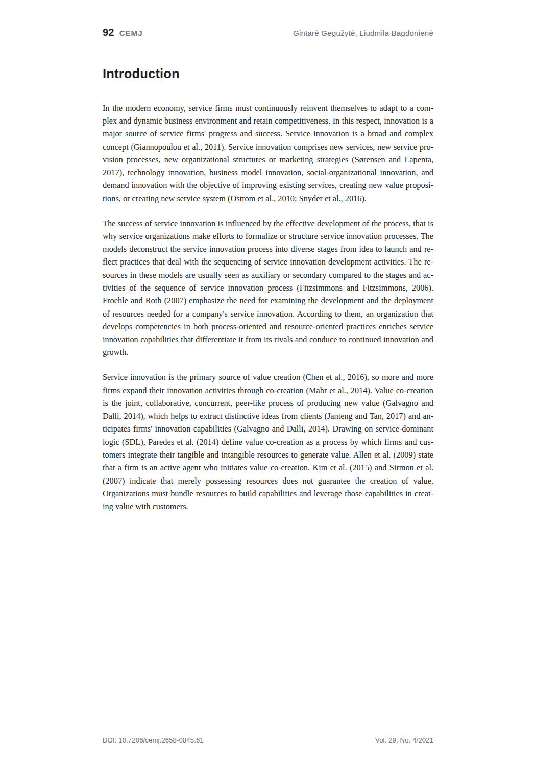92 CEMJ
Gintarė Gegužytė, Liudmila Bagdonienė
Introduction
In the modern economy, service firms must continuously reinvent themselves to adapt to a complex and dynamic business environment and retain competitiveness. In this respect, innovation is a major source of service firms' progress and success. Service innovation is a broad and complex concept (Giannopoulou et al., 2011). Service innovation comprises new services, new service provision processes, new organizational structures or marketing strategies (Sørensen and Lapenta, 2017), technology innovation, business model innovation, social-organizational innovation, and demand innovation with the objective of improving existing services, creating new value propositions, or creating new service system (Ostrom et al., 2010; Snyder et al., 2016).
The success of service innovation is influenced by the effective development of the process, that is why service organizations make efforts to formalize or structure service innovation processes. The models deconstruct the service innovation process into diverse stages from idea to launch and reflect practices that deal with the sequencing of service innovation development activities. The resources in these models are usually seen as auxiliary or secondary compared to the stages and activities of the sequence of service innovation process (Fitzsimmons and Fitzsimmons, 2006). Froehle and Roth (2007) emphasize the need for examining the development and the deployment of resources needed for a company's service innovation. According to them, an organization that develops competencies in both process-oriented and resource-oriented practices enriches service innovation capabilities that differentiate it from its rivals and conduce to continued innovation and growth.
Service innovation is the primary source of value creation (Chen et al., 2016), so more and more firms expand their innovation activities through co-creation (Mahr et al., 2014). Value co-creation is the joint, collaborative, concurrent, peer-like process of producing new value (Galvagno and Dalli, 2014), which helps to extract distinctive ideas from clients (Janteng and Tan, 2017) and anticipates firms' innovation capabilities (Galvagno and Dalli, 2014). Drawing on service-dominant logic (SDL), Paredes et al. (2014) define value co-creation as a process by which firms and customers integrate their tangible and intangible resources to generate value. Allen et al. (2009) state that a firm is an active agent who initiates value co-creation. Kim et al. (2015) and Sirmon et al. (2007) indicate that merely possessing resources does not guarantee the creation of value. Organizations must bundle resources to build capabilities and leverage those capabilities in creating value with customers.
DOI: 10.7206/cemj.2658-0845.61
Vol. 29, No. 4/2021